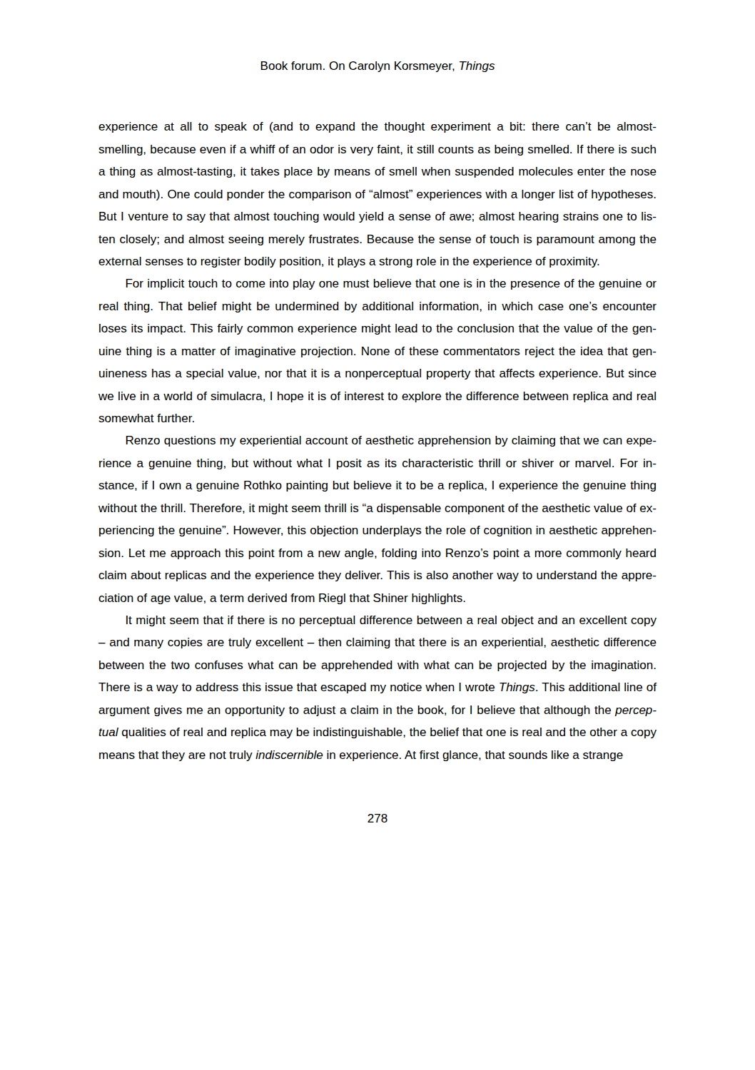Book forum. On Carolyn Korsmeyer, Things
experience at all to speak of (and to expand the thought experiment a bit: there can’t be almost-smelling, because even if a whiff of an odor is very faint, it still counts as being smelled. If there is such a thing as almost-tasting, it takes place by means of smell when suspended molecules enter the nose and mouth). One could ponder the comparison of “almost” experiences with a longer list of hypotheses. But I venture to say that almost touching would yield a sense of awe; almost hearing strains one to listen closely; and almost seeing merely frustrates. Because the sense of touch is paramount among the external senses to register bodily position, it plays a strong role in the experience of proximity.
For implicit touch to come into play one must believe that one is in the presence of the genuine or real thing. That belief might be undermined by additional information, in which case one’s encounter loses its impact. This fairly common experience might lead to the conclusion that the value of the genuine thing is a matter of imaginative projection. None of these commentators reject the idea that genuineness has a special value, nor that it is a nonperceptual property that affects experience. But since we live in a world of simulacra, I hope it is of interest to explore the difference between replica and real somewhat further.
Renzo questions my experiential account of aesthetic apprehension by claiming that we can experience a genuine thing, but without what I posit as its characteristic thrill or shiver or marvel. For instance, if I own a genuine Rothko painting but believe it to be a replica, I experience the genuine thing without the thrill. Therefore, it might seem thrill is “a dispensable component of the aesthetic value of experiencing the genuine”. However, this objection underplays the role of cognition in aesthetic apprehension. Let me approach this point from a new angle, folding into Renzo’s point a more commonly heard claim about replicas and the experience they deliver. This is also another way to understand the appreciation of age value, a term derived from Riegl that Shiner highlights.
It might seem that if there is no perceptual difference between a real object and an excellent copy – and many copies are truly excellent – then claiming that there is an experiential, aesthetic difference between the two confuses what can be apprehended with what can be projected by the imagination. There is a way to address this issue that escaped my notice when I wrote Things. This additional line of argument gives me an opportunity to adjust a claim in the book, for I believe that although the perceptual qualities of real and replica may be indistinguishable, the belief that one is real and the other a copy means that they are not truly indiscernible in experience. At first glance, that sounds like a strange
278